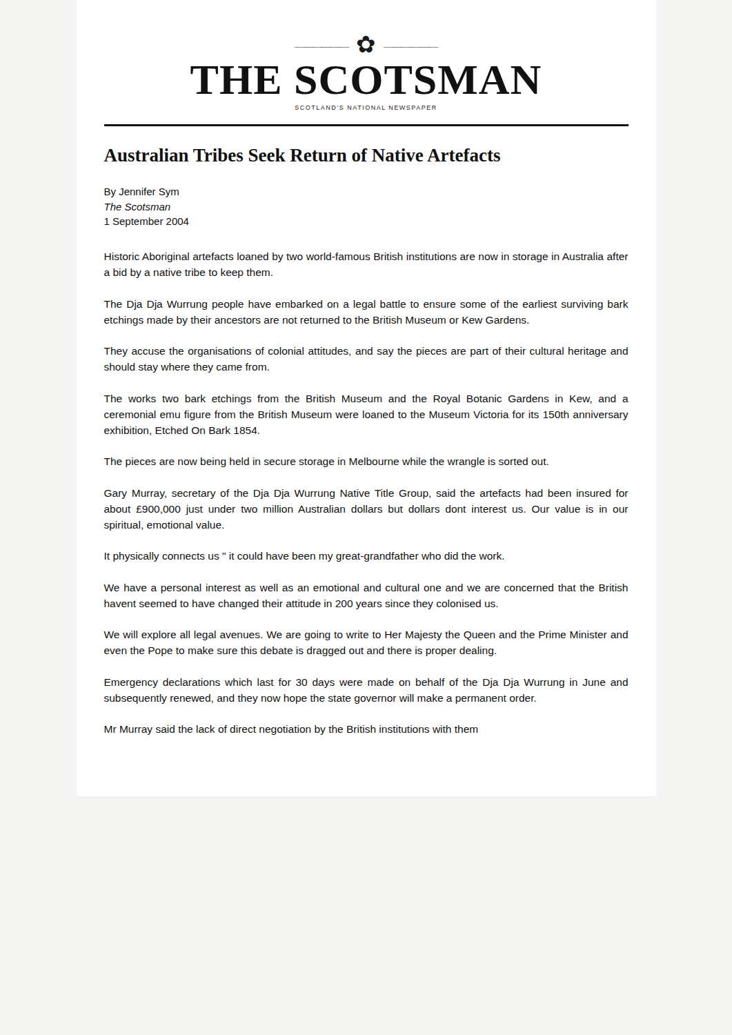—————— ✿ ——————
THE SCOTSMAN
SCOTLAND’S NATIONAL NEWSPAPER
Australian Tribes Seek Return of Native Artefacts
By Jennifer Sym
The Scotsman
1 September 2004
Historic Aboriginal artefacts loaned by two world-famous British institutions are now in storage in Australia after a bid by a native tribe to keep them.
The Dja Dja Wurrung people have embarked on a legal battle to ensure some of the earliest surviving bark etchings made by their ancestors are not returned to the British Museum or Kew Gardens.
They accuse the organisations of colonial attitudes, and say the pieces are part of their cultural heritage and should stay where they came from.
The works two bark etchings from the British Museum and the Royal Botanic Gardens in Kew, and a ceremonial emu figure from the British Museum were loaned to the Museum Victoria for its 150th anniversary exhibition, Etched On Bark 1854.
The pieces are now being held in secure storage in Melbourne while the wrangle is sorted out.
Gary Murray, secretary of the Dja Dja Wurrung Native Title Group, said the artefacts had been insured for about £900,000 just under two million Australian dollars but dollars dont interest us. Our value is in our spiritual, emotional value.
It physically connects us " it could have been my great-grandfather who did the work.
We have a personal interest as well as an emotional and cultural one and we are concerned that the British havent seemed to have changed their attitude in 200 years since they colonised us.
We will explore all legal avenues. We are going to write to Her Majesty the Queen and the Prime Minister and even the Pope to make sure this debate is dragged out and there is proper dealing.
Emergency declarations which last for 30 days were made on behalf of the Dja Dja Wurrung in June and subsequently renewed, and they now hope the state governor will make a permanent order.
Mr Murray said the lack of direct negotiation by the British institutions with them